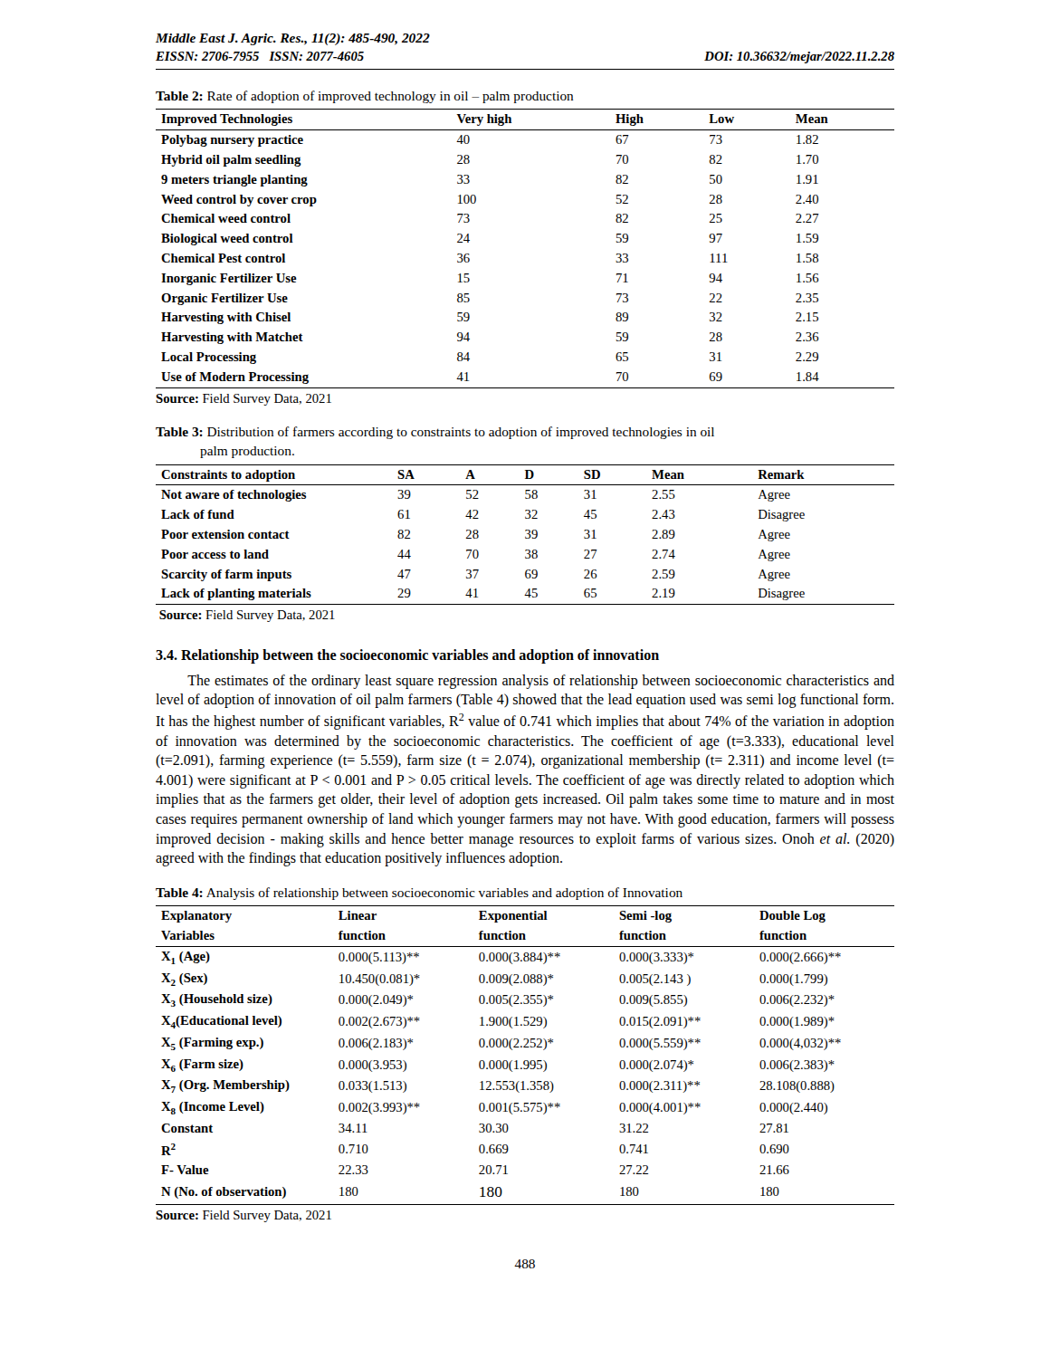Middle East J. Agric. Res., 11(2): 485-490, 2022
EISSN: 2706-7955 ISSN: 2077-4605
DOI: 10.36632/mejar/2022.11.2.28
Table 2: Rate of adoption of improved technology in oil – palm production
| Improved Technologies | Very high | High | Low | Mean |
| --- | --- | --- | --- | --- |
| Polybag nursery practice | 40 | 67 | 73 | 1.82 |
| Hybrid oil palm seedling | 28 | 70 | 82 | 1.70 |
| 9 meters triangle planting | 33 | 82 | 50 | 1.91 |
| Weed control by cover crop | 100 | 52 | 28 | 2.40 |
| Chemical weed control | 73 | 82 | 25 | 2.27 |
| Biological weed control | 24 | 59 | 97 | 1.59 |
| Chemical Pest control | 36 | 33 | 111 | 1.58 |
| Inorganic Fertilizer Use | 15 | 71 | 94 | 1.56 |
| Organic Fertilizer Use | 85 | 73 | 22 | 2.35 |
| Harvesting with Chisel | 59 | 89 | 32 | 2.15 |
| Harvesting with Matchet | 94 | 59 | 28 | 2.36 |
| Local Processing | 84 | 65 | 31 | 2.29 |
| Use of Modern Processing | 41 | 70 | 69 | 1.84 |
Source: Field Survey Data, 2021
Table 3: Distribution of farmers according to constraints to adoption of improved technologies in oil
palm production.
| Constraints to adoption | SA | A | D | SD | Mean | Remark |
| --- | --- | --- | --- | --- | --- | --- |
| Not aware of technologies | 39 | 52 | 58 | 31 | 2.55 | Agree |
| Lack of fund | 61 | 42 | 32 | 45 | 2.43 | Disagree |
| Poor extension contact | 82 | 28 | 39 | 31 | 2.89 | Agree |
| Poor access to land | 44 | 70 | 38 | 27 | 2.74 | Agree |
| Scarcity of farm inputs | 47 | 37 | 69 | 26 | 2.59 | Agree |
| Lack of planting materials | 29 | 41 | 45 | 65 | 2.19 | Disagree |
Source: Field Survey Data, 2021
3.4. Relationship between the socioeconomic variables and adoption of innovation
The estimates of the ordinary least square regression analysis of relationship between socioeconomic characteristics and level of adoption of innovation of oil palm farmers (Table 4) showed that the lead equation used was semi log functional form. It has the highest number of significant variables, R2 value of 0.741 which implies that about 74% of the variation in adoption of innovation was determined by the socioeconomic characteristics. The coefficient of age (t=3.333), educational level (t=2.091), farming experience (t= 5.559), farm size (t = 2.074), organizational membership (t= 2.311) and income level (t= 4.001) were significant at P < 0.001 and P > 0.05 critical levels. The coefficient of age was directly related to adoption which implies that as the farmers get older, their level of adoption gets increased. Oil palm takes some time to mature and in most cases requires permanent ownership of land which younger farmers may not have. With good education, farmers will possess improved decision - making skills and hence better manage resources to exploit farms of various sizes. Onoh et al. (2020) agreed with the findings that education positively influences adoption.
Table 4: Analysis of relationship between socioeconomic variables and adoption of Innovation
| Explanatory | Linear | Exponential | Semi -log | Double Log |
| --- | --- | --- | --- | --- |
| Variables | function | function | function | function |
| X 1 (Age) | 0.000(5.113)** | 0.000(3.884)** | 0.000(3.333)* | 0.000(2.666)** |
| X 2 (Sex) | 10.450(0.081)* | 0.009(2.088)* | 0.005(2.143 ) | 0.000(1.799) |
| X 3 (Household size) | 0.000(2.049)* | 0.005(2.355)* | 0.009(5.855) | 0.006(2.232)* |
| X 4 (Educational level) | 0.002(2.673)** | 1.900(1.529) | 0.015(2.091)** | 0.000(1.989)* |
| X 5 (Farming exp.) | 0.006(2.183)* | 0.000(2.252)* | 0.000(5.559)** | 0.000(4,032)** |
| X 6 (Farm size) | 0.000(3.953) | 0.000(1.995) | 0.000(2.074)* | 0.006(2.383)* |
| X 7 (Org. Membership) | 0.033(1.513) | 12.553(1.358) | 0.000(2.311)** | 28.108(0.888) |
| X 8 (Income Level) | 0.002(3.993)** | 0.001(5.575)** | 0.000(4.001)** | 0.000(2.440) |
| Constant | 34.11 | 30.30 | 31.22 | 27.81 |
| R 2 | 0.710 | 0.669 | 0.741 | 0.690 |
| F- Value | 22.33 | 20.71 | 27.22 | 21.66 |
| N (No. of observation) | 180 | 180 | 180 | 180 |
Source: Field Survey Data, 2021
488